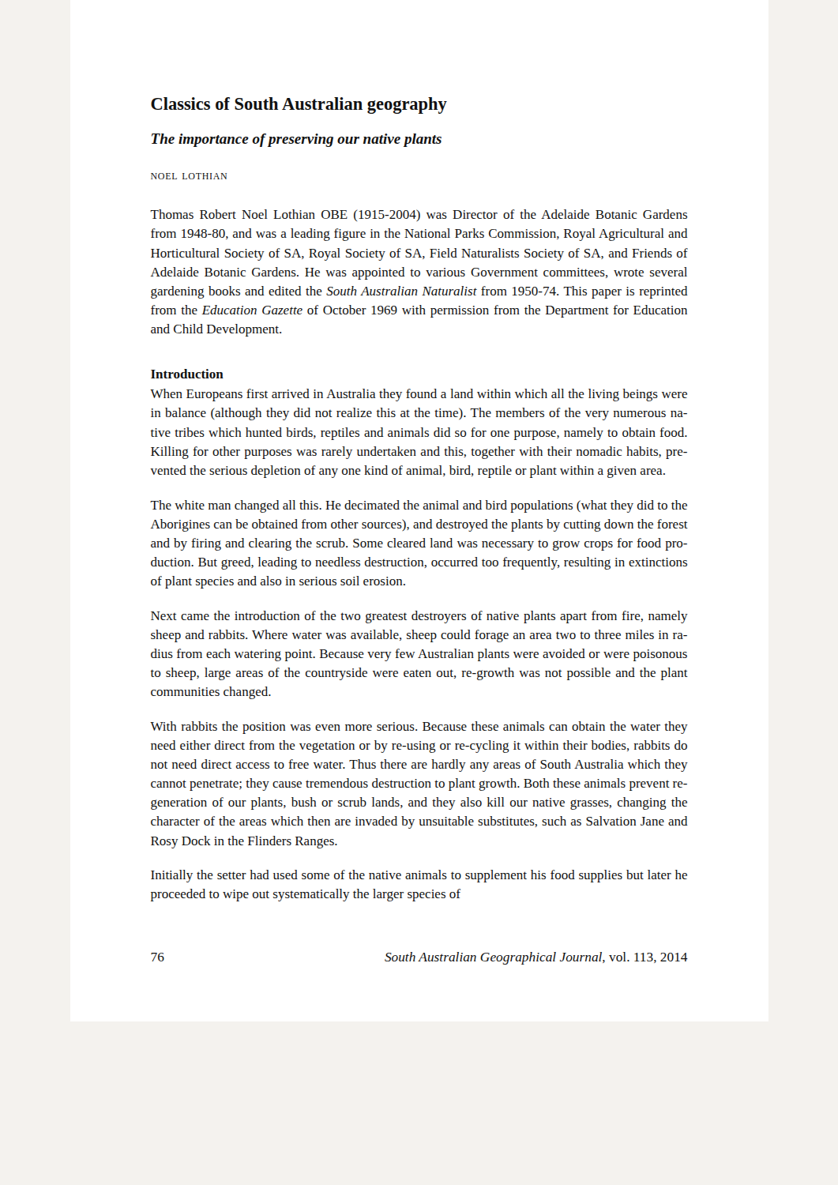Classics of South Australian geography
The importance of preserving our native plants
Noel Lothian
Thomas Robert Noel Lothian OBE (1915-2004) was Director of the Adelaide Botanic Gardens from 1948-80, and was a leading figure in the National Parks Commission, Royal Agricultural and Horticultural Society of SA, Royal Society of SA, Field Naturalists Society of SA, and Friends of Adelaide Botanic Gardens. He was appointed to various Government committees, wrote several gardening books and edited the South Australian Naturalist from 1950-74. This paper is reprinted from the Education Gazette of October 1969 with permission from the Department for Education and Child Development.
Introduction
When Europeans first arrived in Australia they found a land within which all the living beings were in balance (although they did not realize this at the time). The members of the very numerous native tribes which hunted birds, reptiles and animals did so for one purpose, namely to obtain food. Killing for other purposes was rarely undertaken and this, together with their nomadic habits, prevented the serious depletion of any one kind of animal, bird, reptile or plant within a given area.
The white man changed all this. He decimated the animal and bird populations (what they did to the Aborigines can be obtained from other sources), and destroyed the plants by cutting down the forest and by firing and clearing the scrub. Some cleared land was necessary to grow crops for food production. But greed, leading to needless destruction, occurred too frequently, resulting in extinctions of plant species and also in serious soil erosion.
Next came the introduction of the two greatest destroyers of native plants apart from fire, namely sheep and rabbits. Where water was available, sheep could forage an area two to three miles in radius from each watering point. Because very few Australian plants were avoided or were poisonous to sheep, large areas of the countryside were eaten out, re-growth was not possible and the plant communities changed.
With rabbits the position was even more serious. Because these animals can obtain the water they need either direct from the vegetation or by re-using or re-cycling it within their bodies, rabbits do not need direct access to free water. Thus there are hardly any areas of South Australia which they cannot penetrate; they cause tremendous destruction to plant growth. Both these animals prevent regeneration of our plants, bush or scrub lands, and they also kill our native grasses, changing the character of the areas which then are invaded by unsuitable substitutes, such as Salvation Jane and Rosy Dock in the Flinders Ranges.
Initially the setter had used some of the native animals to supplement his food supplies but later he proceeded to wipe out systematically the larger species of
76 South Australian Geographical Journal, vol. 113, 2014